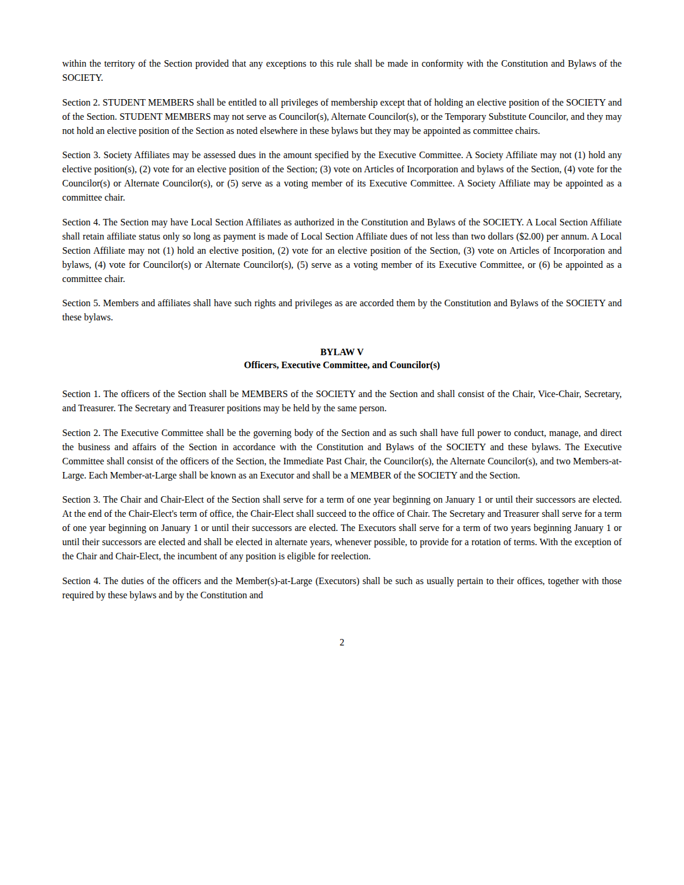within the territory of the Section provided that any exceptions to this rule shall be made in conformity with the Constitution and Bylaws of the SOCIETY.
Section 2. STUDENT MEMBERS shall be entitled to all privileges of membership except that of holding an elective position of the SOCIETY and of the Section. STUDENT MEMBERS may not serve as Councilor(s), Alternate Councilor(s), or the Temporary Substitute Councilor, and they may not hold an elective position of the Section as noted elsewhere in these bylaws but they may be appointed as committee chairs.
Section 3. Society Affiliates may be assessed dues in the amount specified by the Executive Committee. A Society Affiliate may not (1) hold any elective position(s), (2) vote for an elective position of the Section; (3) vote on Articles of Incorporation and bylaws of the Section, (4) vote for the Councilor(s) or Alternate Councilor(s), or (5) serve as a voting member of its Executive Committee. A Society Affiliate may be appointed as a committee chair.
Section 4. The Section may have Local Section Affiliates as authorized in the Constitution and Bylaws of the SOCIETY. A Local Section Affiliate shall retain affiliate status only so long as payment is made of Local Section Affiliate dues of not less than two dollars ($2.00) per annum. A Local Section Affiliate may not (1) hold an elective position, (2) vote for an elective position of the Section, (3) vote on Articles of Incorporation and bylaws, (4) vote for Councilor(s) or Alternate Councilor(s), (5) serve as a voting member of its Executive Committee, or (6) be appointed as a committee chair.
Section 5. Members and affiliates shall have such rights and privileges as are accorded them by the Constitution and Bylaws of the SOCIETY and these bylaws.
BYLAW VOfficers, Executive Committee, and Councilor(s)
Section 1. The officers of the Section shall be MEMBERS of the SOCIETY and the Section and shall consist of the Chair, Vice-Chair, Secretary, and Treasurer. The Secretary and Treasurer positions may be held by the same person.
Section 2. The Executive Committee shall be the governing body of the Section and as such shall have full power to conduct, manage, and direct the business and affairs of the Section in accordance with the Constitution and Bylaws of the SOCIETY and these bylaws. The Executive Committee shall consist of the officers of the Section, the Immediate Past Chair, the Councilor(s), the Alternate Councilor(s), and two Members-at-Large. Each Member-at-Large shall be known as an Executor and shall be a MEMBER of the SOCIETY and the Section.
Section 3. The Chair and Chair-Elect of the Section shall serve for a term of one year beginning on January 1 or until their successors are elected. At the end of the Chair-Elect's term of office, the Chair-Elect shall succeed to the office of Chair. The Secretary and Treasurer shall serve for a term of one year beginning on January 1 or until their successors are elected. The Executors shall serve for a term of two years beginning January 1 or until their successors are elected and shall be elected in alternate years, whenever possible, to provide for a rotation of terms. With the exception of the Chair and Chair-Elect, the incumbent of any position is eligible for reelection.
Section 4. The duties of the officers and the Member(s)-at-Large (Executors) shall be such as usually pertain to their offices, together with those required by these bylaws and by the Constitution and
2